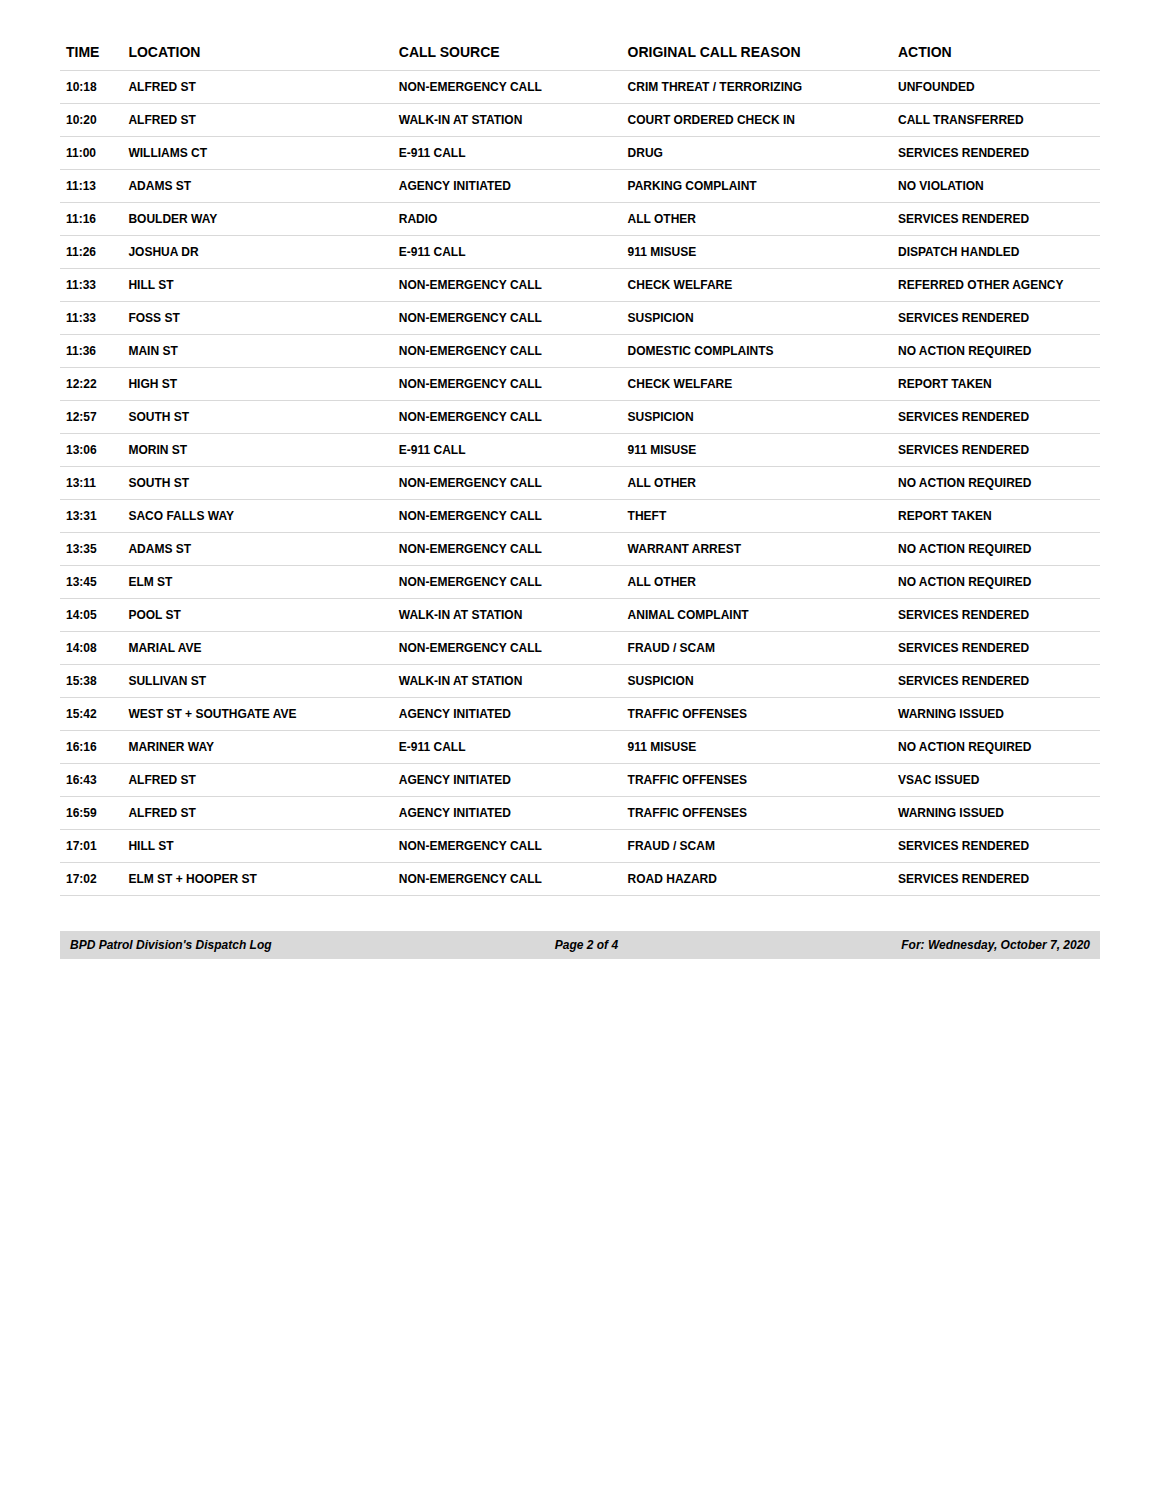| TIME | LOCATION | CALL SOURCE | ORIGINAL CALL REASON | ACTION |
| --- | --- | --- | --- | --- |
| 10:18 | ALFRED ST | NON-EMERGENCY CALL | CRIM THREAT / TERRORIZING | UNFOUNDED |
| 10:20 | ALFRED ST | WALK-IN AT STATION | COURT ORDERED CHECK IN | CALL TRANSFERRED |
| 11:00 | WILLIAMS CT | E-911 CALL | DRUG | SERVICES RENDERED |
| 11:13 | ADAMS ST | AGENCY INITIATED | PARKING COMPLAINT | NO VIOLATION |
| 11:16 | BOULDER WAY | RADIO | ALL OTHER | SERVICES RENDERED |
| 11:26 | JOSHUA DR | E-911 CALL | 911 MISUSE | DISPATCH HANDLED |
| 11:33 | HILL ST | NON-EMERGENCY CALL | CHECK WELFARE | REFERRED OTHER AGENCY |
| 11:33 | FOSS ST | NON-EMERGENCY CALL | SUSPICION | SERVICES RENDERED |
| 11:36 | MAIN ST | NON-EMERGENCY CALL | DOMESTIC COMPLAINTS | NO ACTION REQUIRED |
| 12:22 | HIGH ST | NON-EMERGENCY CALL | CHECK WELFARE | REPORT TAKEN |
| 12:57 | SOUTH ST | NON-EMERGENCY CALL | SUSPICION | SERVICES RENDERED |
| 13:06 | MORIN ST | E-911 CALL | 911 MISUSE | SERVICES RENDERED |
| 13:11 | SOUTH ST | NON-EMERGENCY CALL | ALL OTHER | NO ACTION REQUIRED |
| 13:31 | SACO FALLS WAY | NON-EMERGENCY CALL | THEFT | REPORT TAKEN |
| 13:35 | ADAMS ST | NON-EMERGENCY CALL | WARRANT ARREST | NO ACTION REQUIRED |
| 13:45 | ELM ST | NON-EMERGENCY CALL | ALL OTHER | NO ACTION REQUIRED |
| 14:05 | POOL ST | WALK-IN AT STATION | ANIMAL COMPLAINT | SERVICES RENDERED |
| 14:08 | MARIAL AVE | NON-EMERGENCY CALL | FRAUD / SCAM | SERVICES RENDERED |
| 15:38 | SULLIVAN ST | WALK-IN AT STATION | SUSPICION | SERVICES RENDERED |
| 15:42 | WEST ST + SOUTHGATE AVE | AGENCY INITIATED | TRAFFIC OFFENSES | WARNING ISSUED |
| 16:16 | MARINER WAY | E-911 CALL | 911 MISUSE | NO ACTION REQUIRED |
| 16:43 | ALFRED ST | AGENCY INITIATED | TRAFFIC OFFENSES | VSAC ISSUED |
| 16:59 | ALFRED ST | AGENCY INITIATED | TRAFFIC OFFENSES | WARNING ISSUED |
| 17:01 | HILL ST | NON-EMERGENCY CALL | FRAUD / SCAM | SERVICES RENDERED |
| 17:02 | ELM ST + HOOPER ST | NON-EMERGENCY CALL | ROAD HAZARD | SERVICES RENDERED |
BPD Patrol Division's Dispatch Log Page 2 of 4 For: Wednesday, October 7, 2020